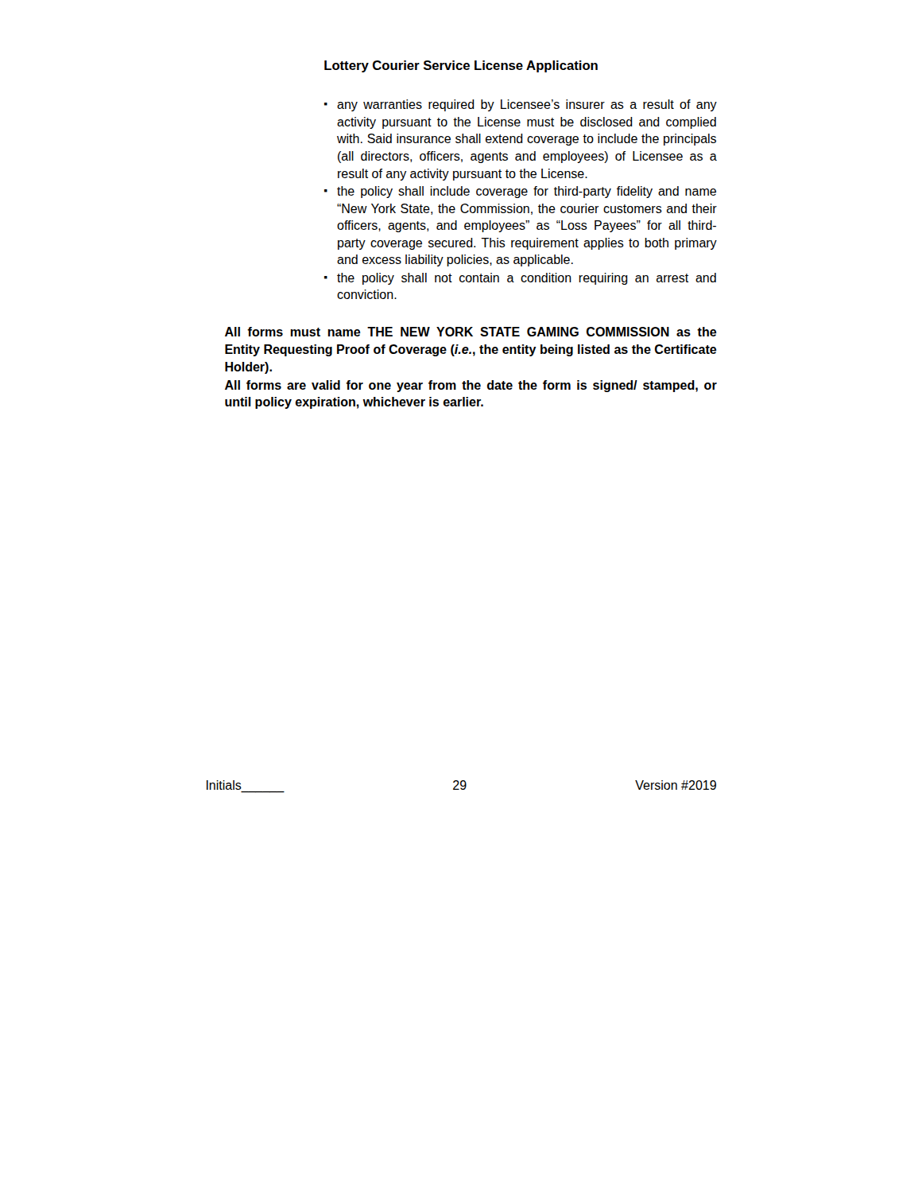Lottery Courier Service License Application
any warranties required by Licensee’s insurer as a result of any activity pursuant to the License must be disclosed and complied with. Said insurance shall extend coverage to include the principals (all directors, officers, agents and employees) of Licensee as a result of any activity pursuant to the License.
the policy shall include coverage for third-party fidelity and name “New York State, the Commission, the courier customers and their officers, agents, and employees” as “Loss Payees” for all third-party coverage secured. This requirement applies to both primary and excess liability policies, as applicable.
the policy shall not contain a condition requiring an arrest and conviction.
All forms must name THE NEW YORK STATE GAMING COMMISSION as the Entity Requesting Proof of Coverage (i.e., the entity being listed as the Certificate Holder).
All forms are valid for one year from the date the form is signed/ stamped, or until policy expiration, whichever is earlier.
Initials______
29
Version #2019